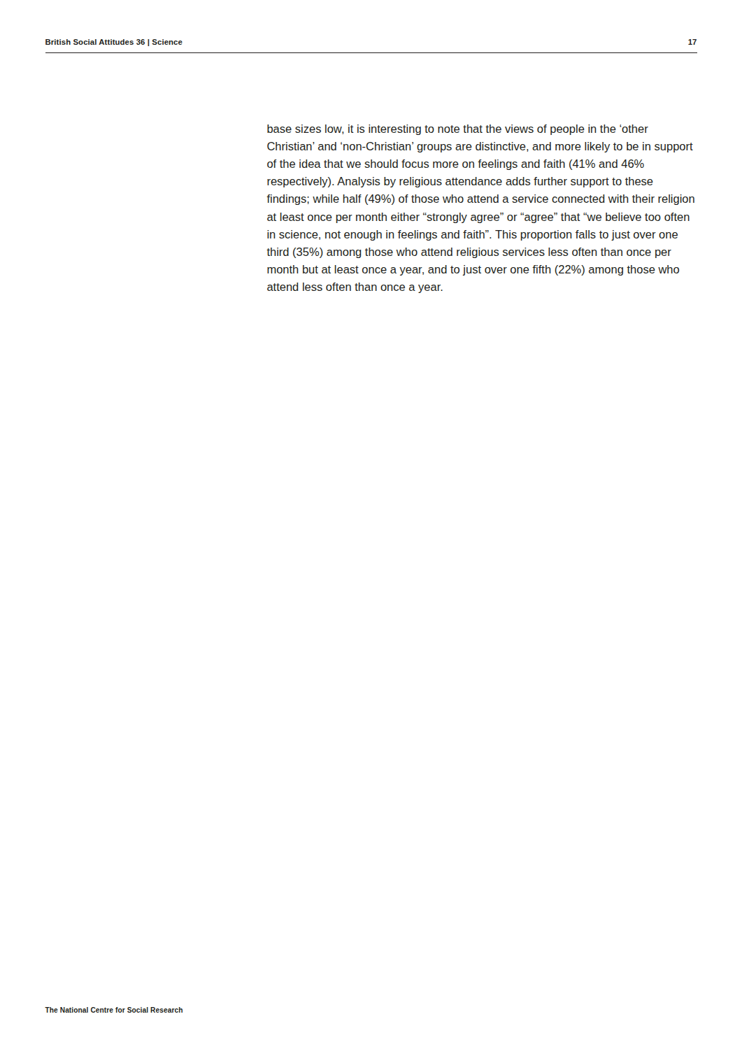British Social Attitudes 36 | Science
17
base sizes low, it is interesting to note that the views of people in the ‘other Christian’ and ‘non-Christian’ groups are distinctive, and more likely to be in support of the idea that we should focus more on feelings and faith (41% and 46% respectively). Analysis by religious attendance adds further support to these findings; while half (49%) of those who attend a service connected with their religion at least once per month either “strongly agree” or “agree” that “we believe too often in science, not enough in feelings and faith”. This proportion falls to just over one third (35%) among those who attend religious services less often than once per month but at least once a year, and to just over one fifth (22%) among those who attend less often than once a year.
The National Centre for Social Research